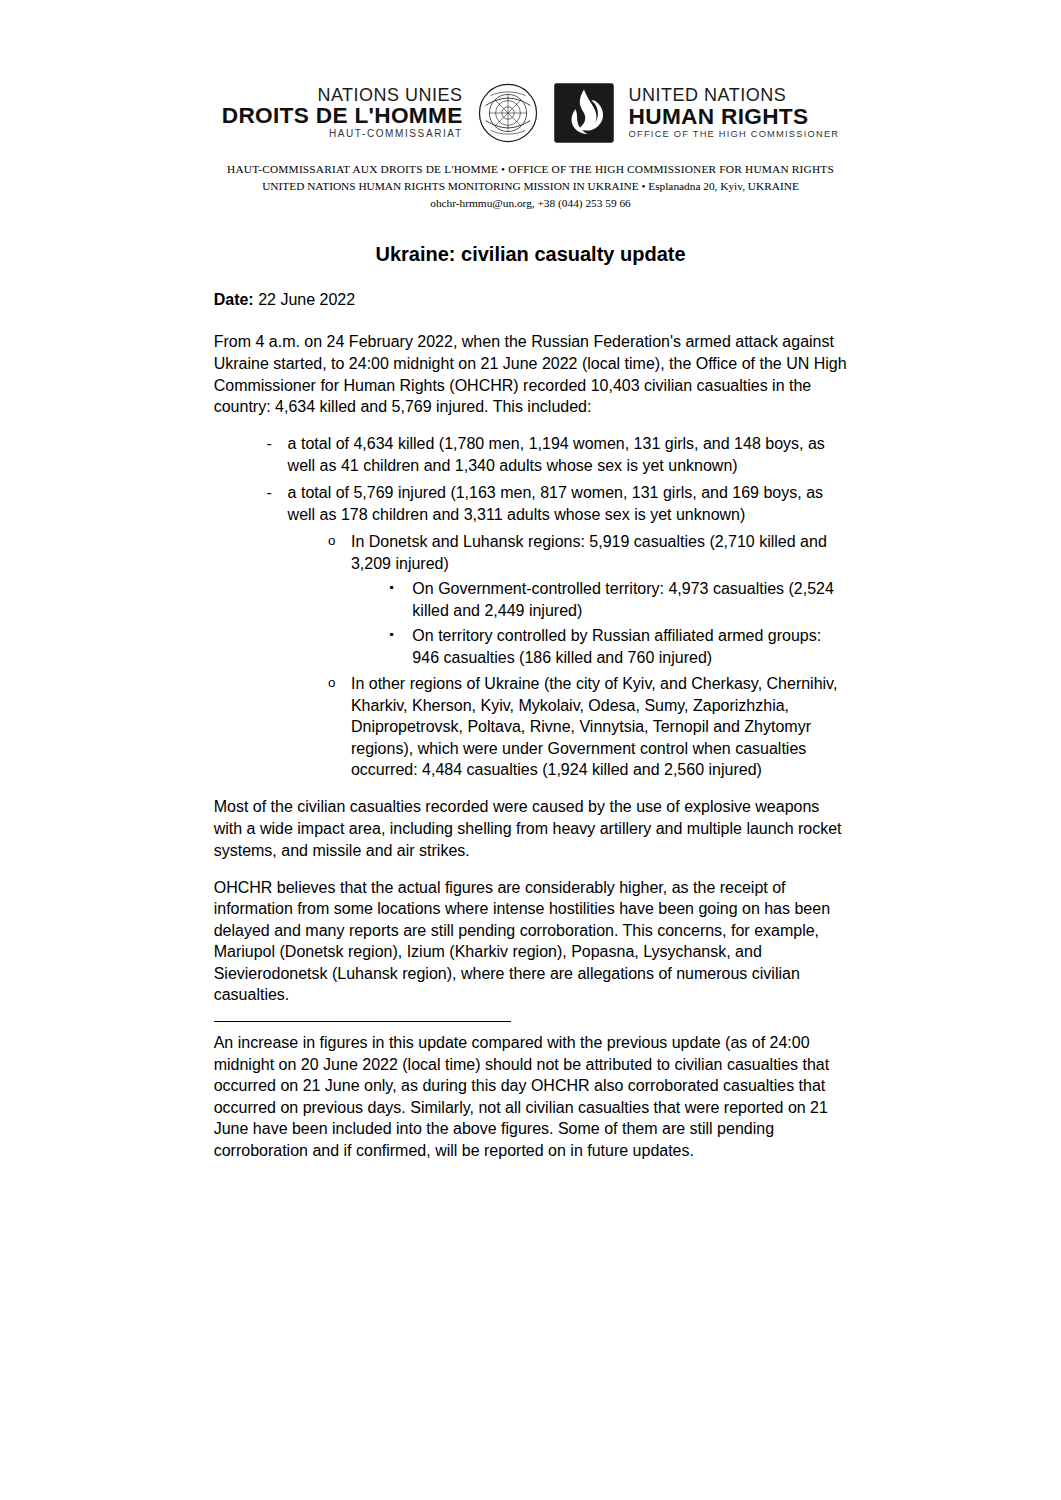NATIONS UNIES
DROITS DE L'HOMME
HAUT-COMMISSARIAT
UNITED NATIONS
HUMAN RIGHTS
OFFICE OF THE HIGH COMMISSIONER
HAUT-COMMISSARIAT AUX DROITS DE L'HOMME • OFFICE OF THE HIGH COMMISSIONER FOR HUMAN RIGHTS
UNITED NATIONS HUMAN RIGHTS MONITORING MISSION IN UKRAINE • Esplanadna 20, Kyiv, UKRAINE
ohchr-hrmmu@un.org, +38 (044) 253 59 66
Ukraine: civilian casualty update
Date: 22 June 2022
From 4 a.m. on 24 February 2022, when the Russian Federation's armed attack against Ukraine started, to 24:00 midnight on 21 June 2022 (local time), the Office of the UN High Commissioner for Human Rights (OHCHR) recorded 10,403 civilian casualties in the country: 4,634 killed and 5,769 injured. This included:
a total of 4,634 killed (1,780 men, 1,194 women, 131 girls, and 148 boys, as well as 41 children and 1,340 adults whose sex is yet unknown)
a total of 5,769 injured (1,163 men, 817 women, 131 girls, and 169 boys, as well as 178 children and 3,311 adults whose sex is yet unknown)
In Donetsk and Luhansk regions: 5,919 casualties (2,710 killed and 3,209 injured)
On Government-controlled territory: 4,973 casualties (2,524 killed and 2,449 injured)
On territory controlled by Russian affiliated armed groups: 946 casualties (186 killed and 760 injured)
In other regions of Ukraine (the city of Kyiv, and Cherkasy, Chernihiv, Kharkiv, Kherson, Kyiv, Mykolaiv, Odesa, Sumy, Zaporizhzhia, Dnipropetrovsk, Poltava, Rivne, Vinnytsia, Ternopil and Zhytomyr regions), which were under Government control when casualties occurred: 4,484 casualties (1,924 killed and 2,560 injured)
Most of the civilian casualties recorded were caused by the use of explosive weapons with a wide impact area, including shelling from heavy artillery and multiple launch rocket systems, and missile and air strikes.
OHCHR believes that the actual figures are considerably higher, as the receipt of information from some locations where intense hostilities have been going on has been delayed and many reports are still pending corroboration. This concerns, for example, Mariupol (Donetsk region), Izium (Kharkiv region), Popasna, Lysychansk, and Sievierodonetsk (Luhansk region), where there are allegations of numerous civilian casualties.
An increase in figures in this update compared with the previous update (as of 24:00 midnight on 20 June 2022 (local time) should not be attributed to civilian casualties that occurred on 21 June only, as during this day OHCHR also corroborated casualties that occurred on previous days. Similarly, not all civilian casualties that were reported on 21 June have been included into the above figures. Some of them are still pending corroboration and if confirmed, will be reported on in future updates.